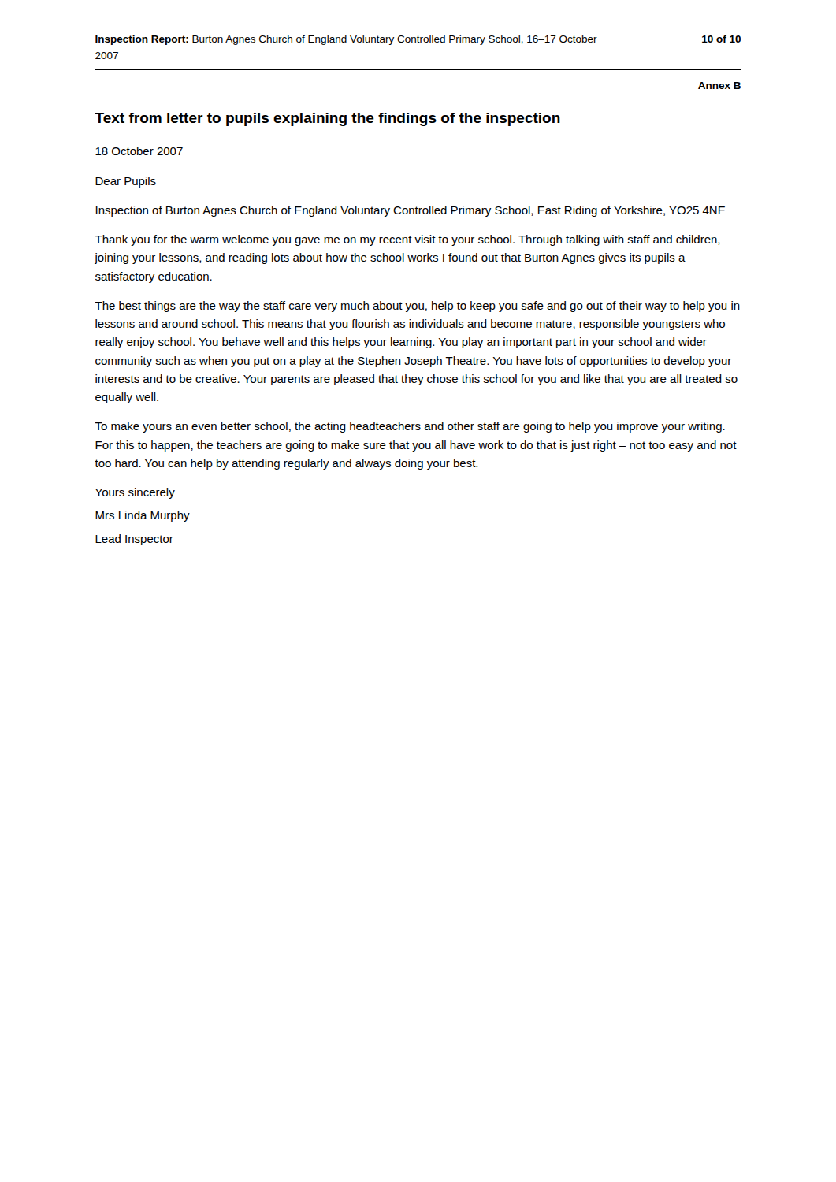Inspection Report: Burton Agnes Church of England Voluntary Controlled Primary School, 16–17 October 2007
10 of 10
Annex B
Text from letter to pupils explaining the findings of the inspection
18 October 2007
Dear Pupils
Inspection of Burton Agnes Church of England Voluntary Controlled Primary School, East Riding of Yorkshire, YO25 4NE
Thank you for the warm welcome you gave me on my recent visit to your school. Through talking with staff and children, joining your lessons, and reading lots about how the school works I found out that Burton Agnes gives its pupils a satisfactory education.
The best things are the way the staff care very much about you, help to keep you safe and go out of their way to help you in lessons and around school. This means that you flourish as individuals and become mature, responsible youngsters who really enjoy school. You behave well and this helps your learning. You play an important part in your school and wider community such as when you put on a play at the Stephen Joseph Theatre. You have lots of opportunities to develop your interests and to be creative. Your parents are pleased that they chose this school for you and like that you are all treated so equally well.
To make yours an even better school, the acting headteachers and other staff are going to help you improve your writing. For this to happen, the teachers are going to make sure that you all have work to do that is just right – not too easy and not too hard. You can help by attending regularly and always doing your best.
Yours sincerely
Mrs Linda Murphy
Lead Inspector